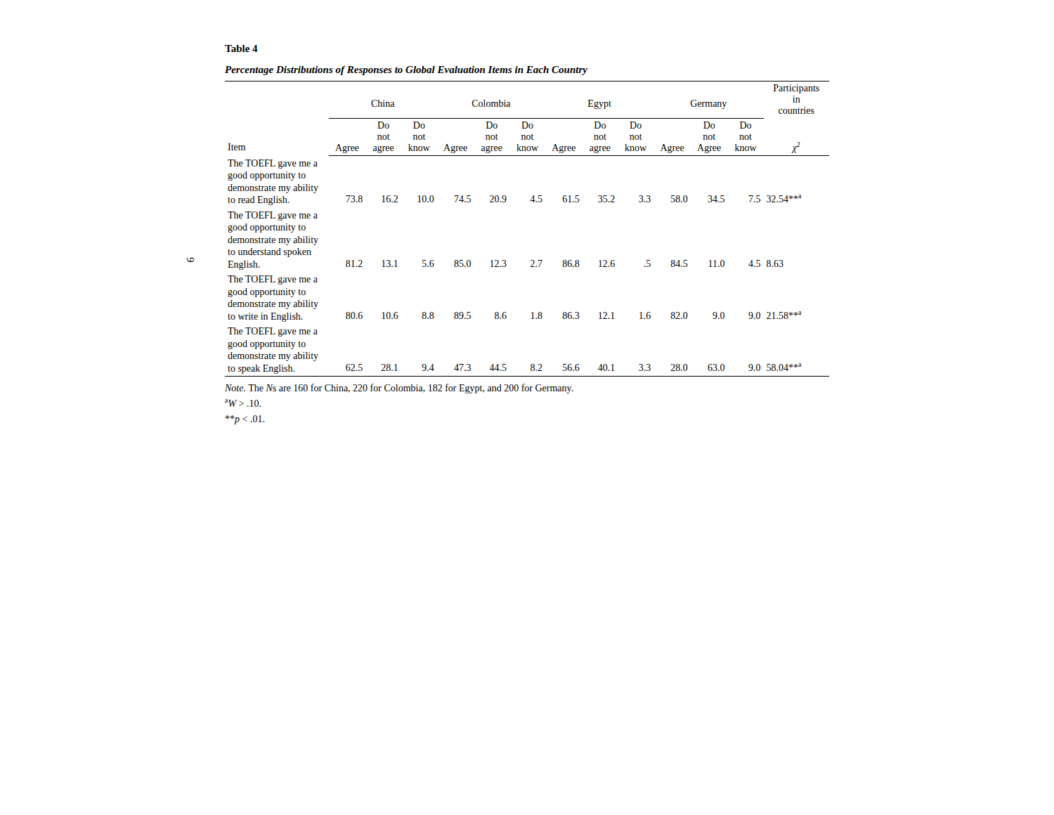6
Table 4
Percentage Distributions of Responses to Global Evaluation Items in Each Country
| Item | China | Colombia | Egypt | Germany | Participants in countries |
| --- | --- | --- | --- | --- | --- |
| Agree | Do not agree | Do not know | Agree | Do not agree | Do not know | Agree | Do not agree | Do not know | Agree | Do not Agree | Do not know | χ 2 |
| The TOEFL gave me a good opportunity to demonstrate my ability to read English. | 73.8 | 16.2 | 10.0 | 74.5 | 20.9 | 4.5 | 61.5 | 35.2 | 3.3 | 58.0 | 34.5 | 7.5 | 32.54** a |
| The TOEFL gave me a good opportunity to demonstrate my ability to understand spoken English. | 81.2 | 13.1 | 5.6 | 85.0 | 12.3 | 2.7 | 86.8 | 12.6 | .5 | 84.5 | 11.0 | 4.5 | 8.63 |
| The TOEFL gave me a good opportunity to demonstrate my ability to write in English. | 80.6 | 10.6 | 8.8 | 89.5 | 8.6 | 1.8 | 86.3 | 12.1 | 1.6 | 82.0 | 9.0 | 9.0 | 21.58** a |
| The TOEFL gave me a good opportunity to demonstrate my ability to speak English. | 62.5 | 28.1 | 9.4 | 47.3 | 44.5 | 8.2 | 56.6 | 40.1 | 3.3 | 28.0 | 63.0 | 9.0 | 58.04** a |
Note. The Ns are 160 for China, 220 for Colombia, 182 for Egypt, and 200 for Germany.
aW > .10.
**p < .01.